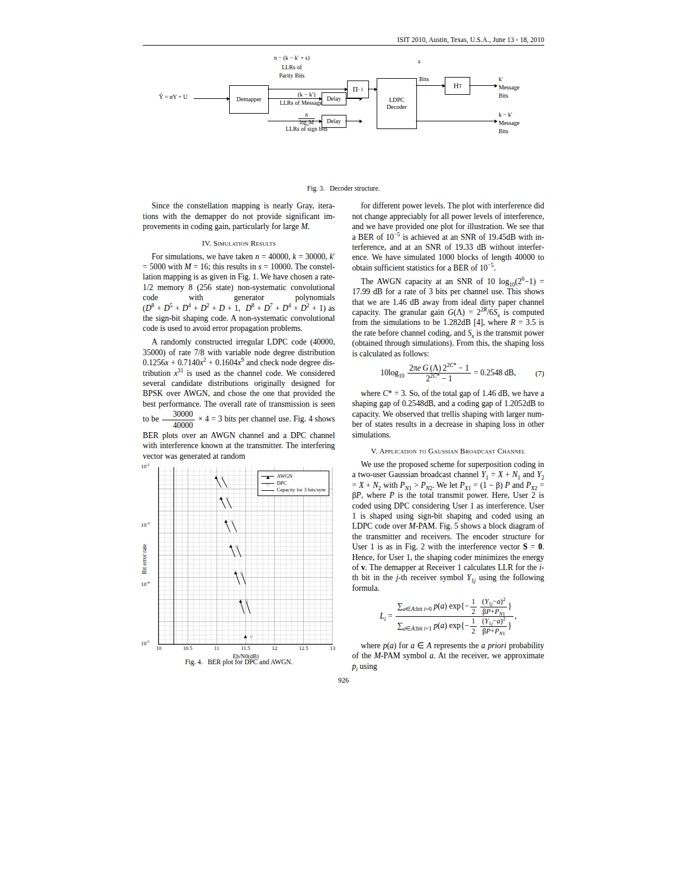ISIT 2010, Austin, Texas, U.S.A., June 13 - 18, 2010
n − (k − k′ + s)
LLRs of
Parity Bits
s
Ŷ = αY + U
Demapper
(k − k′)
LLRs of Message Bits
Delay
nlog2M
LLRs of sign bits
Delay
Π−1
LDPC
Decoder
Bits
HT
k′
Message
Bits
k − k′
Message
Bits
Fig. 3. Decoder structure.
Since the constellation mapping is nearly Gray, iterations with the demapper do not provide significant improvements in coding gain, particularly for large M.
IV. Simulation Results
For simulations, we have taken n = 40000, k = 30000, k′ = 5000 with M = 16; this results in s = 10000. The constellation mapping is as given in Fig. 1. We have chosen a rate-1/2 memory 8 (256 state) non-systematic convolutional code with generator polynomials (D8 + D5 + D4 + D2 + D + 1, D8 + D7 + D4 + D2 + 1) as the sign-bit shaping code. A non-systematic convolutional code is used to avoid error propagation problems.
A randomly constructed irregular LDPC code (40000, 35000) of rate 7/8 with variable node degree distribution 0.1256x + 0.7140x2 + 0.1604x9 and check node degree distribution x31 is used as the channel code. We considered several candidate distributions originally designed for BPSK over AWGN, and chose the one that provided the best performance. The overall rate of transmission is seen to be 3000040000 × 4 = 3 bits per channel use. Fig. 4 shows BER plots over an AWGN channel and a DPC channel with interference known at the transmitter. The interfering vector was generated at random
Bit error rate
10-2
10-3
10-4
10-5
10
10.5
11
11.5
12
12.5
13
Eb/N0(dB)
▲ AWGN
○ DPC
Capacity for 3 bits/sym
▲
▲
▲
▲
▲
▲
▲
○
○
○
○
○
○
○
Fig. 4. BER plot for DPC and AWGN.
for different power levels. The plot with interference did not change appreciably for all power levels of interference, and we have provided one plot for illustration. We see that a BER of 10−5 is achieved at an SNR of 19.45dB with interference, and at an SNR of 19.33 dB without interference. We have simulated 1000 blocks of length 40000 to obtain sufficient statistics for a BER of 10−5.
The AWGN capacity at an SNR of 10 log10(26−1) = 17.99 dB for a rate of 3 bits per channel use. This shows that we are 1.46 dB away from ideal dirty paper channel capacity. The granular gain G(Λ) = 22R/6Sx is computed from the simulations to be 1.282dB [4], where R = 3.5 is the rate before channel coding, and Sx is the transmit power (obtained through simulations). From this, the shaping loss is calculated as follows:
10log10 2πe G (Λ) 22C* − 122C* − 1 = 0.2548 dB, (7)
where C* = 3. So, of the total gap of 1.46 dB, we have a shaping gap of 0.2548dB, and a coding gap of 1.2052dB to capacity. We observed that trellis shaping with larger number of states results in a decrease in shaping loss in other simulations.
V. Application to Gaussian Broadcast Channel
We use the proposed scheme for superposition coding in a two-user Gaussian broadcast channel Y1 = X + N1 and Y2 = X + N2 with PN1 > PN2. We let PX1 = (1 − β) P and PX2 = βP, where P is the total transmit power. Here, User 2 is coded using DPC considering User 1 as interference. User 1 is shaped using sign-bit shaping and coded using an LDPC code over M-PAM. Fig. 5 shows a block diagram of the transmitter and receivers. The encoder structure for User 1 is as in Fig. 2 with the interference vector S = 0. Hence, for User 1, the shaping coder minimizes the energy of v. The demapper at Receiver 1 calculates LLR for the i-th bit in the j-th receiver symbol Y1j using the following formula.
Li = ∑a∈A:bit i=0 p(a) exp{−12 (Y1j−a)2 βP+PN1} ∑a∈A:bit i=1 p(a) exp{−12 (Y1j−a)2 βP+PN1} ,
where p(a) for a ∈ A represents the a priori probability of the M-PAM symbol a. At the receiver, we approximate pi using
926